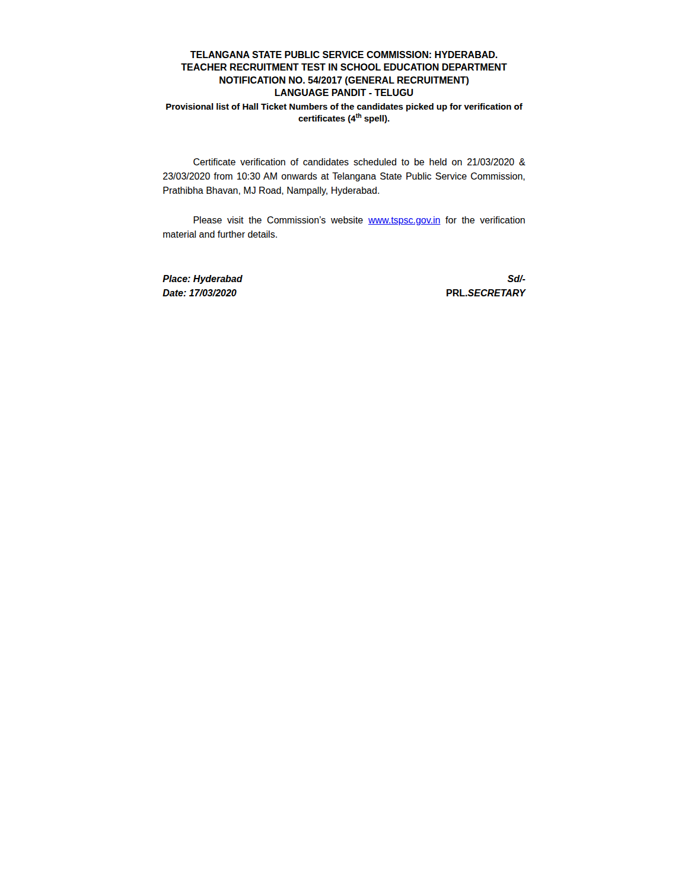TELANGANA STATE PUBLIC SERVICE COMMISSION: HYDERABAD. TEACHER RECRUITMENT TEST IN SCHOOL EDUCATION DEPARTMENT NOTIFICATION NO. 54/2017 (GENERAL RECRUITMENT) LANGUAGE PANDIT - TELUGU Provisional list of Hall Ticket Numbers of the candidates picked up for verification of certificates (4th spell).
Certificate verification of candidates scheduled to be held on 21/03/2020 & 23/03/2020 from 10:30 AM onwards at Telangana State Public Service Commission, Prathibha Bhavan, MJ Road, Nampally, Hyderabad.
Please visit the Commission’s website www.tspsc.gov.in for the verification material and further details.
| Place: Hyderabad Date: 17/03/2020 | Sd/- PRL. SECRETARY |